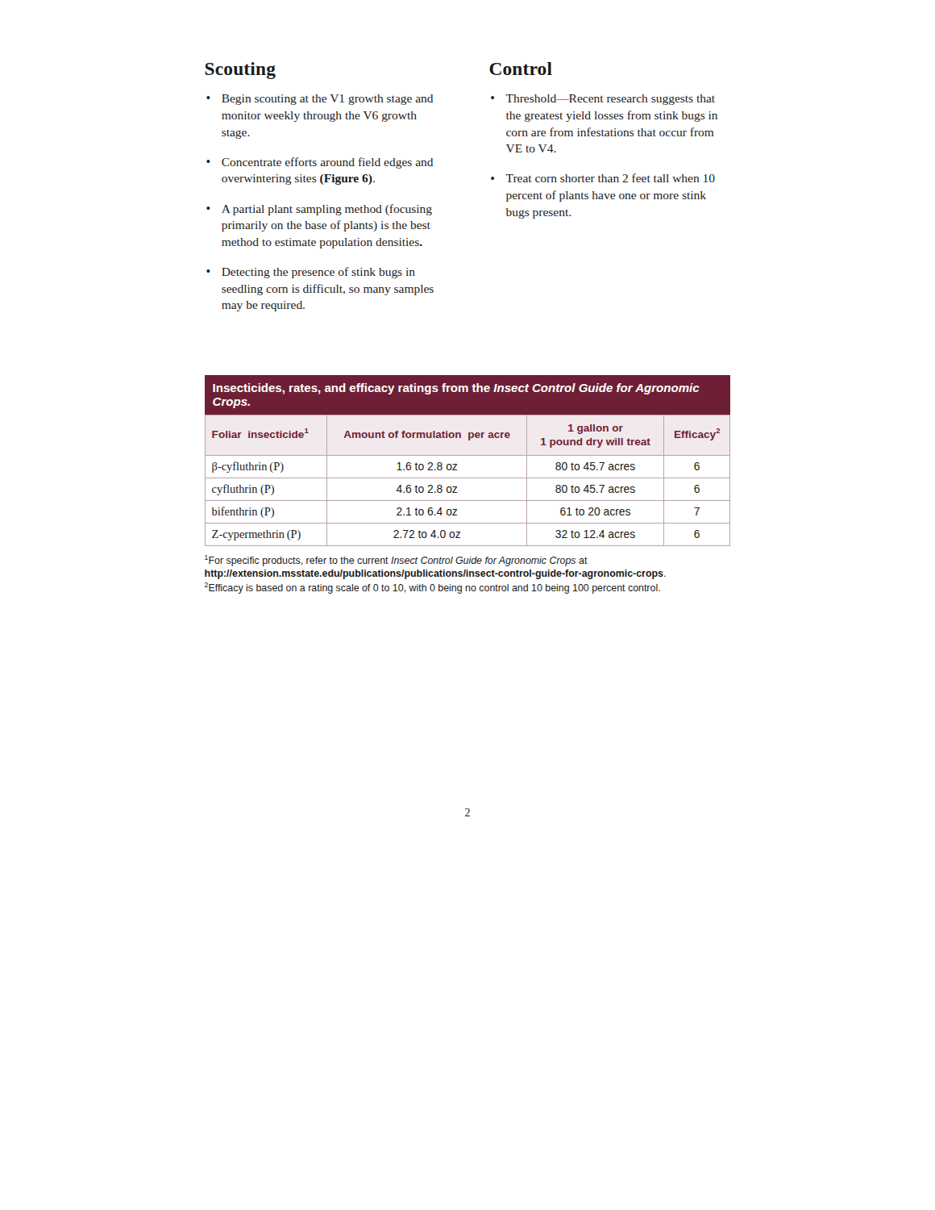Scouting
Begin scouting at the V1 growth stage and monitor weekly through the V6 growth stage.
Concentrate efforts around field edges and overwintering sites (Figure 6).
A partial plant sampling method (focusing primarily on the base of plants) is the best method to estimate population densities.
Detecting the presence of stink bugs in seedling corn is difficult, so many samples may be required.
Control
Threshold—Recent research suggests that the greatest yield losses from stink bugs in corn are from infestations that occur from VE to V4.
Treat corn shorter than 2 feet tall when 10 percent of plants have one or more stink bugs present.
Insecticides, rates, and efficacy ratings from the Insect Control Guide for Agronomic Crops.
| Foliar insecticide 1 | Amount of formulation per acre | 1 gallon or 1 pound dry will treat | Efficacy 2 |
| --- | --- | --- | --- |
| β-cyfluthrin (P) | 1.6 to 2.8 oz | 80 to 45.7 acres | 6 |
| cyfluthrin (P) | 4.6 to 2.8 oz | 80 to 45.7 acres | 6 |
| bifenthrin (P) | 2.1 to 6.4 oz | 61 to 20 acres | 7 |
| Z-cypermethrin (P) | 2.72 to 4.0 oz | 32 to 12.4 acres | 6 |
1For specific products, refer to the current Insect Control Guide for Agronomic Crops at http://extension.msstate.edu/publications/publications/insect-control-guide-for-agronomic-crops.
2Efficacy is based on a rating scale of 0 to 10, with 0 being no control and 10 being 100 percent control.
2